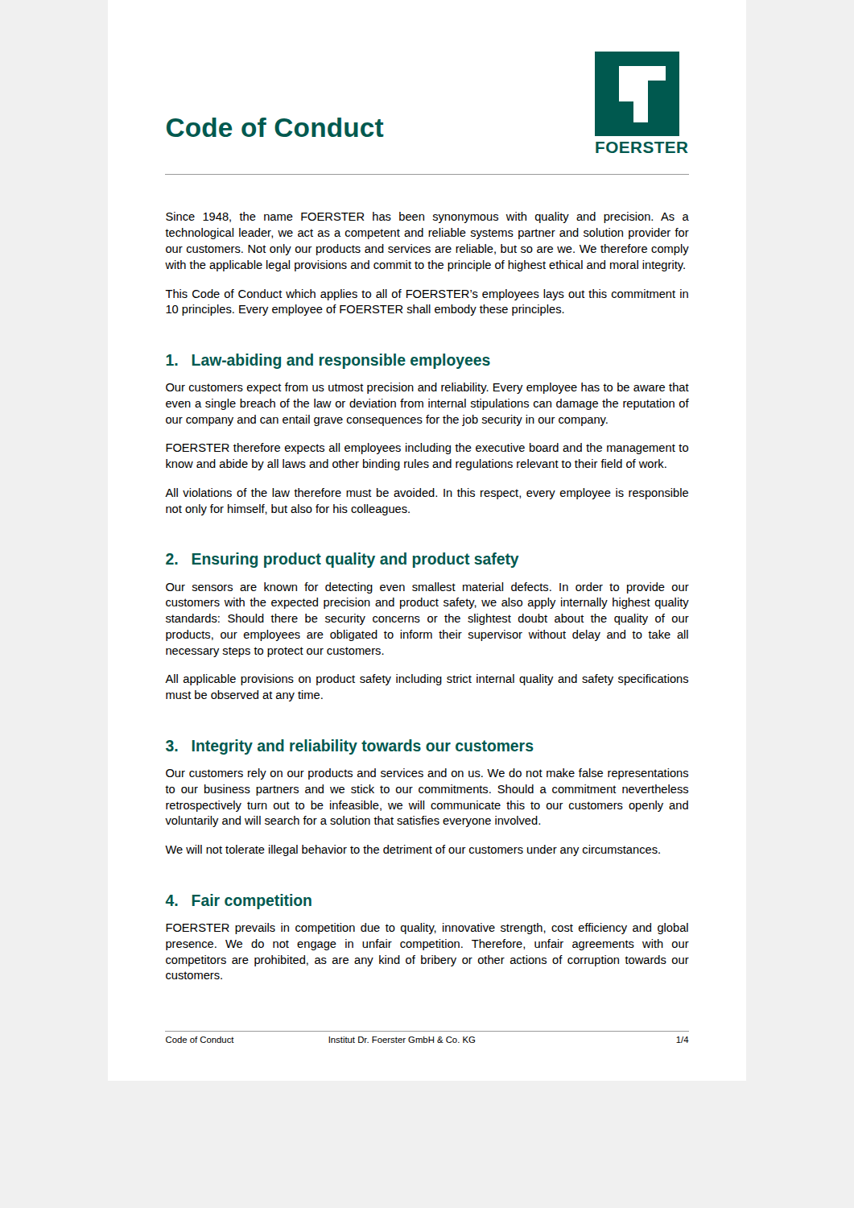Code of Conduct
FOERSTER
Since 1948, the name FOERSTER has been synonymous with quality and precision. As a technological leader, we act as a competent and reliable systems partner and solution provider for our customers. Not only our products and services are reliable, but so are we. We therefore comply with the applicable legal provisions and commit to the principle of highest ethical and moral integrity.
This Code of Conduct which applies to all of FOERSTER’s employees lays out this commitment in 10 principles. Every employee of FOERSTER shall embody these principles.
1. Law-abiding and responsible employees
Our customers expect from us utmost precision and reliability. Every employee has to be aware that even a single breach of the law or deviation from internal stipulations can damage the reputation of our company and can entail grave consequences for the job security in our company.
FOERSTER therefore expects all employees including the executive board and the management to know and abide by all laws and other binding rules and regulations relevant to their field of work.
All violations of the law therefore must be avoided. In this respect, every employee is responsible not only for himself, but also for his colleagues.
2. Ensuring product quality and product safety
Our sensors are known for detecting even smallest material defects. In order to provide our customers with the expected precision and product safety, we also apply internally highest quality standards: Should there be security concerns or the slightest doubt about the quality of our products, our employees are obligated to inform their supervisor without delay and to take all necessary steps to protect our customers.
All applicable provisions on product safety including strict internal quality and safety specifications must be observed at any time.
3. Integrity and reliability towards our customers
Our customers rely on our products and services and on us. We do not make false representations to our business partners and we stick to our commitments. Should a commitment nevertheless retrospectively turn out to be infeasible, we will communicate this to our customers openly and voluntarily and will search for a solution that satisfies everyone involved.
We will not tolerate illegal behavior to the detriment of our customers under any circumstances.
4. Fair competition
FOERSTER prevails in competition due to quality, innovative strength, cost efficiency and global presence. We do not engage in unfair competition. Therefore, unfair agreements with our competitors are prohibited, as are any kind of bribery or other actions of corruption towards our customers.
Code of Conduct
Institut Dr. Foerster GmbH & Co. KG
1/4